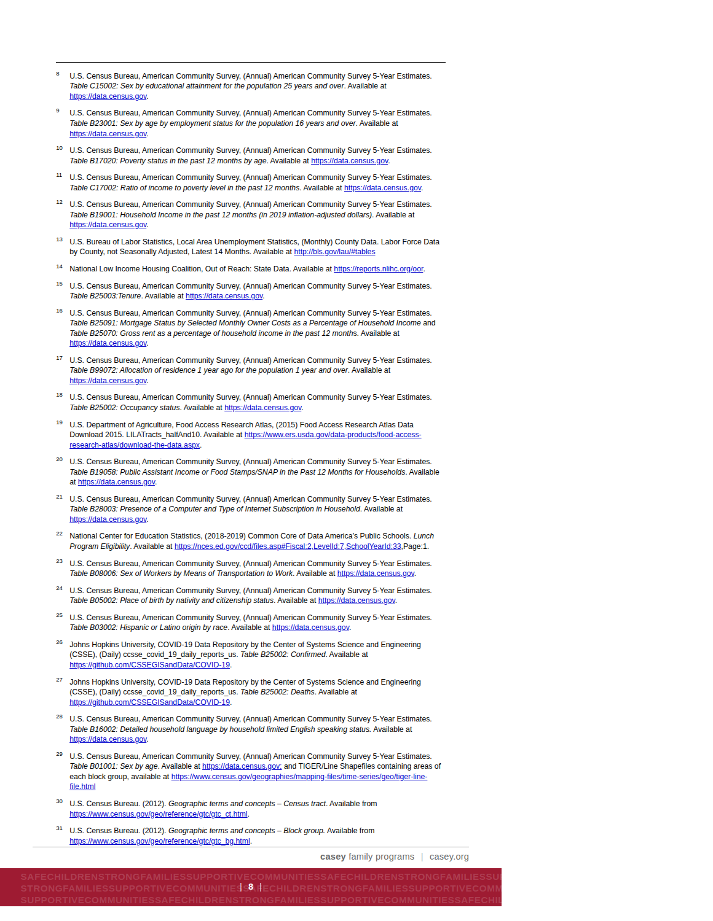8 U.S. Census Bureau, American Community Survey, (Annual) American Community Survey 5-Year Estimates. Table C15002: Sex by educational attainment for the population 25 years and over. Available at https://data.census.gov.
9 U.S. Census Bureau, American Community Survey, (Annual) American Community Survey 5-Year Estimates. Table B23001: Sex by age by employment status for the population 16 years and over. Available at https://data.census.gov.
10 U.S. Census Bureau, American Community Survey, (Annual) American Community Survey 5-Year Estimates. Table B17020: Poverty status in the past 12 months by age. Available at https://data.census.gov.
11 U.S. Census Bureau, American Community Survey, (Annual) American Community Survey 5-Year Estimates. Table C17002: Ratio of income to poverty level in the past 12 months. Available at https://data.census.gov.
12 U.S. Census Bureau, American Community Survey, (Annual) American Community Survey 5-Year Estimates. Table B19001: Household Income in the past 12 months (in 2019 inflation-adjusted dollars). Available at https://data.census.gov.
13 U.S. Bureau of Labor Statistics, Local Area Unemployment Statistics, (Monthly) County Data. Labor Force Data by County, not Seasonally Adjusted, Latest 14 Months. Available at http://bls.gov/lau/#tables
14 National Low Income Housing Coalition, Out of Reach: State Data. Available at https://reports.nlihc.org/oor.
15 U.S. Census Bureau, American Community Survey, (Annual) American Community Survey 5-Year Estimates. Table B25003:Tenure. Available at https://data.census.gov.
16 U.S. Census Bureau, American Community Survey, (Annual) American Community Survey 5-Year Estimates. Table B25091: Mortgage Status by Selected Monthly Owner Costs as a Percentage of Household Income and Table B25070: Gross rent as a percentage of household income in the past 12 months. Available at https://data.census.gov.
17 U.S. Census Bureau, American Community Survey, (Annual) American Community Survey 5-Year Estimates. Table B99072: Allocation of residence 1 year ago for the population 1 year and over. Available at https://data.census.gov.
18 U.S. Census Bureau, American Community Survey, (Annual) American Community Survey 5-Year Estimates. Table B25002: Occupancy status. Available at https://data.census.gov.
19 U.S. Department of Agriculture, Food Access Research Atlas, (2015) Food Access Research Atlas Data Download 2015. LILATracts_halfAnd10. Available at https://www.ers.usda.gov/data-products/food-access-research-atlas/download-the-data.aspx.
20 U.S. Census Bureau, American Community Survey, (Annual) American Community Survey 5-Year Estimates. Table B19058: Public Assistant Income or Food Stamps/SNAP in the Past 12 Months for Households. Available at https://data.census.gov.
21 U.S. Census Bureau, American Community Survey, (Annual) American Community Survey 5-Year Estimates. Table B28003: Presence of a Computer and Type of Internet Subscription in Household. Available at https://data.census.gov.
22 National Center for Education Statistics, (2018-2019) Common Core of Data America’s Public Schools. Lunch Program Eligibility. Available at https://nces.ed.gov/ccd/files.asp#Fiscal:2,LevelId:7,SchoolYearId:33,Page:1.
23 U.S. Census Bureau, American Community Survey, (Annual) American Community Survey 5-Year Estimates. Table B08006: Sex of Workers by Means of Transportation to Work. Available at https://data.census.gov.
24 U.S. Census Bureau, American Community Survey, (Annual) American Community Survey 5-Year Estimates. Table B05002: Place of birth by nativity and citizenship status. Available at https://data.census.gov.
25 U.S. Census Bureau, American Community Survey, (Annual) American Community Survey 5-Year Estimates. Table B03002: Hispanic or Latino origin by race. Available at https://data.census.gov.
26 Johns Hopkins University, COVID-19 Data Repository by the Center of Systems Science and Engineering (CSSE), (Daily) ccsse_covid_19_daily_reports_us. Table B25002: Confirmed. Available at https://github.com/CSSEGISandData/COVID-19.
27 Johns Hopkins University, COVID-19 Data Repository by the Center of Systems Science and Engineering (CSSE), (Daily) ccsse_covid_19_daily_reports_us. Table B25002: Deaths. Available at https://github.com/CSSEGISandData/COVID-19.
28 U.S. Census Bureau, American Community Survey, (Annual) American Community Survey 5-Year Estimates. Table B16002: Detailed household language by household limited English speaking status. Available at https://data.census.gov.
29 U.S. Census Bureau, American Community Survey, (Annual) American Community Survey 5-Year Estimates. Table B01001: Sex by age. Available at https://data.census.gov; and TIGER/Line Shapefiles containing areas of each block group, available at https://www.census.gov/geographies/mapping-files/time-series/geo/tiger-line-file.html
30 U.S. Census Bureau. (2012). Geographic terms and concepts – Census tract. Available from https://www.census.gov/geo/reference/gtc/gtc_ct.html.
31 U.S. Census Bureau. (2012). Geographic terms and concepts – Block group. Available from https://www.census.gov/geo/reference/gtc/gtc_bg.html.
casey family programs | casey.org
SAFECHILDRENSTRONGFAMILIESSUPPORTIVECOMMUNITIESSAFECHILDRENSTRONGFAMILIESSUPPORTIVECOMMUNITIESSAFECHILDREN
STRONGFAMILIESSUPPORTIVECOMMUNITIESSAFECHILDRENSTRONGFAMILIESSUPPORTIVECOMMUNITIESSAFECHILDRENSTRONGFAMILIES
SUPPORTIVECOMMUNITIESSAFECHILDRENSTRONGFAMILIESSUPPORTIVECOMMUNITIESSAFECHILDRENSTRONGFAMILIESSUPPORTIVE
COMMUNITIESSAFECHILDRENSTRONGFAMILIESSUPPORTIVECOMMUNITIESSAFECHILDRENSTRONGFAMILIESSUPPORTIVECOMMUNITIES
|8|